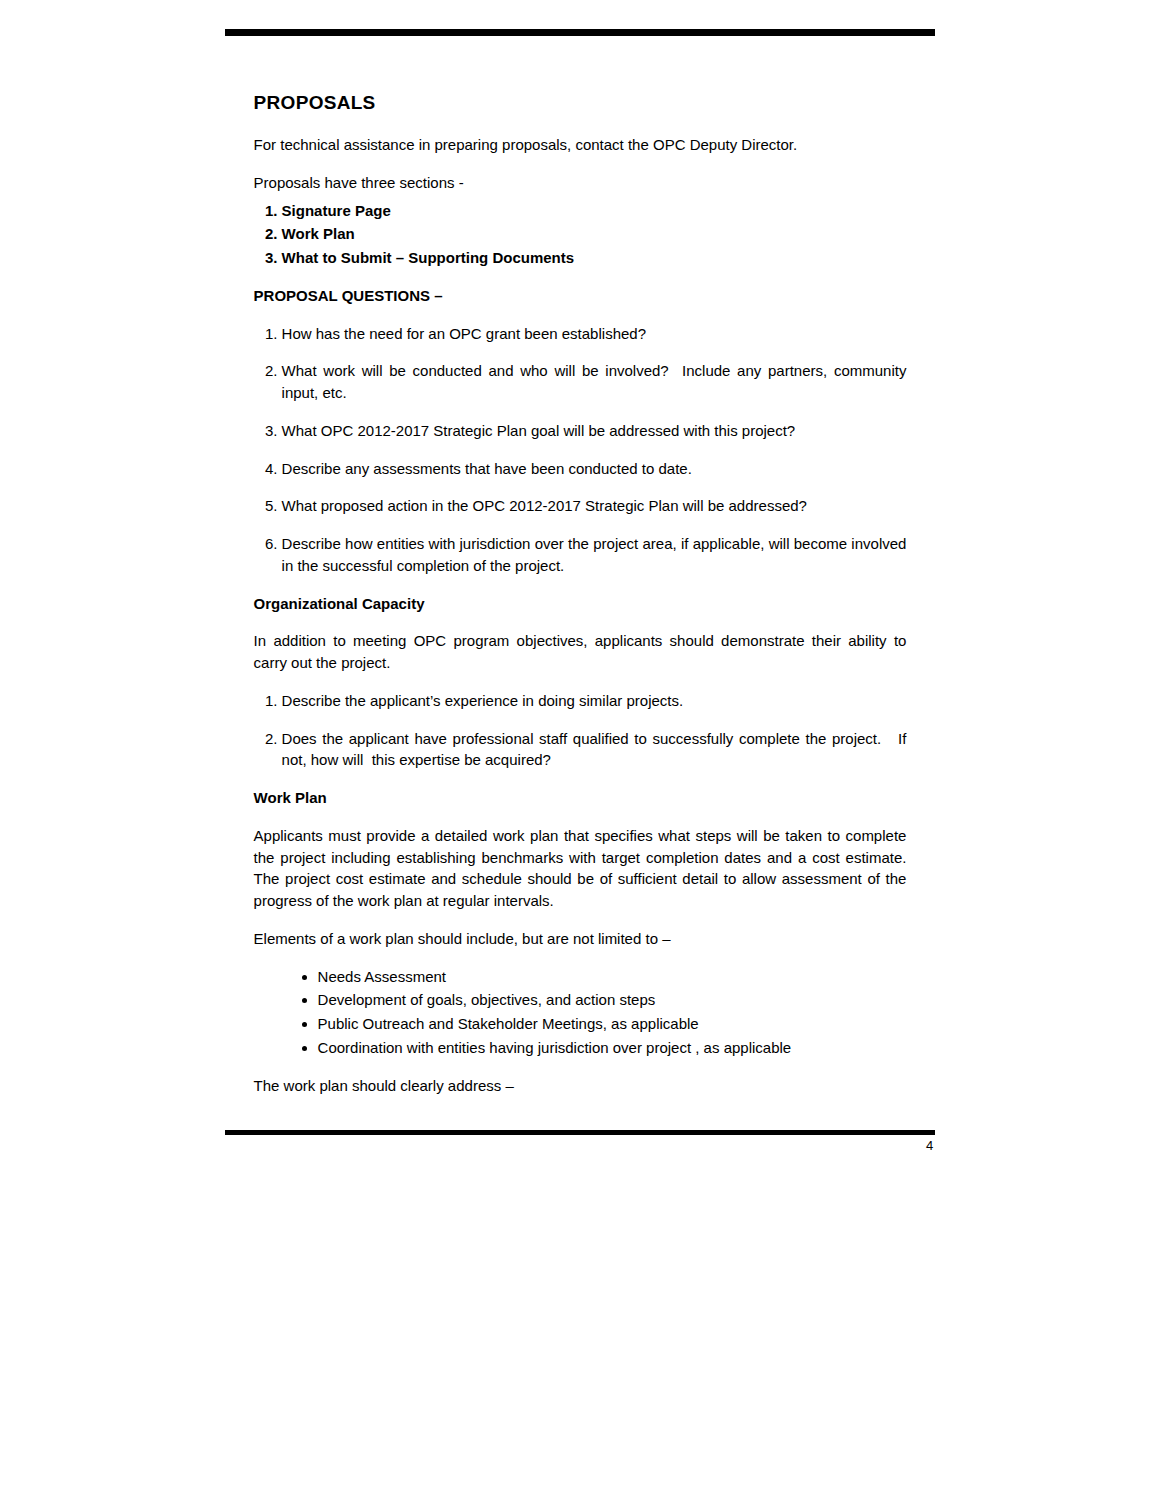PROPOSALS
For technical assistance in preparing proposals, contact the OPC Deputy Director.
Proposals have three sections -
Signature Page
Work Plan
What to Submit – Supporting Documents
PROPOSAL QUESTIONS –
How has the need for an OPC grant been established?
What work will be conducted and who will be involved? Include any partners, community input, etc.
What OPC 2012-2017 Strategic Plan goal will be addressed with this project?
Describe any assessments that have been conducted to date.
What proposed action in the OPC 2012-2017 Strategic Plan will be addressed?
Describe how entities with jurisdiction over the project area, if applicable, will become involved in the successful completion of the project.
Organizational Capacity
In addition to meeting OPC program objectives, applicants should demonstrate their ability to carry out the project.
Describe the applicant’s experience in doing similar projects.
Does the applicant have professional staff qualified to successfully complete the project. If not, how will this expertise be acquired?
Work Plan
Applicants must provide a detailed work plan that specifies what steps will be taken to complete the project including establishing benchmarks with target completion dates and a cost estimate. The project cost estimate and schedule should be of sufficient detail to allow assessment of the progress of the work plan at regular intervals.
Elements of a work plan should include, but are not limited to –
Needs Assessment
Development of goals, objectives, and action steps
Public Outreach and Stakeholder Meetings, as applicable
Coordination with entities having jurisdiction over project , as applicable
The work plan should clearly address –
4